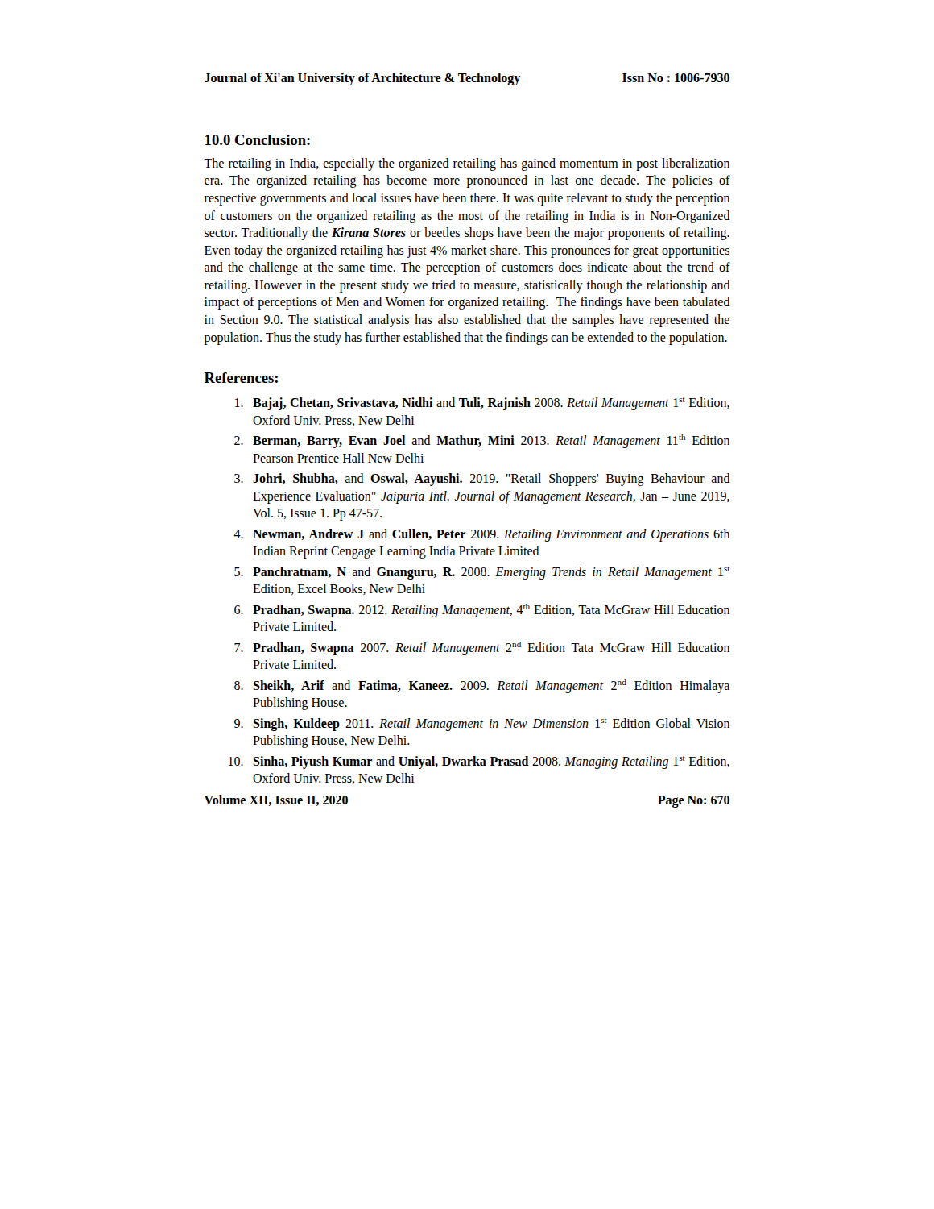Journal of Xi'an University of Architecture & Technology
Issn No : 1006-7930
10.0 Conclusion:
The retailing in India, especially the organized retailing has gained momentum in post liberalization era. The organized retailing has become more pronounced in last one decade. The policies of respective governments and local issues have been there. It was quite relevant to study the perception of customers on the organized retailing as the most of the retailing in India is in Non-Organized sector. Traditionally the Kirana Stores or beetles shops have been the major proponents of retailing. Even today the organized retailing has just 4% market share. This pronounces for great opportunities and the challenge at the same time. The perception of customers does indicate about the trend of retailing. However in the present study we tried to measure, statistically though the relationship and impact of perceptions of Men and Women for organized retailing. The findings have been tabulated in Section 9.0. The statistical analysis has also established that the samples have represented the population. Thus the study has further established that the findings can be extended to the population.
References:
Bajaj, Chetan, Srivastava, Nidhi and Tuli, Rajnish 2008. Retail Management 1st Edition, Oxford Univ. Press, New Delhi
Berman, Barry, Evan Joel and Mathur, Mini 2013. Retail Management 11th Edition Pearson Prentice Hall New Delhi
Johri, Shubha, and Oswal, Aayushi. 2019. "Retail Shoppers' Buying Behaviour and Experience Evaluation" Jaipuria Intl. Journal of Management Research, Jan – June 2019, Vol. 5, Issue 1. Pp 47-57.
Newman, Andrew J and Cullen, Peter 2009. Retailing Environment and Operations 6th Indian Reprint Cengage Learning India Private Limited
Panchratnam, N and Gnanguru, R. 2008. Emerging Trends in Retail Management 1st Edition, Excel Books, New Delhi
Pradhan, Swapna. 2012. Retailing Management, 4th Edition, Tata McGraw Hill Education Private Limited.
Pradhan, Swapna 2007. Retail Management 2nd Edition Tata McGraw Hill Education Private Limited.
Sheikh, Arif and Fatima, Kaneez. 2009. Retail Management 2nd Edition Himalaya Publishing House.
Singh, Kuldeep 2011. Retail Management in New Dimension 1st Edition Global Vision Publishing House, New Delhi.
Sinha, Piyush Kumar and Uniyal, Dwarka Prasad 2008. Managing Retailing 1st Edition, Oxford Univ. Press, New Delhi
Volume XII, Issue II, 2020
Page No: 670